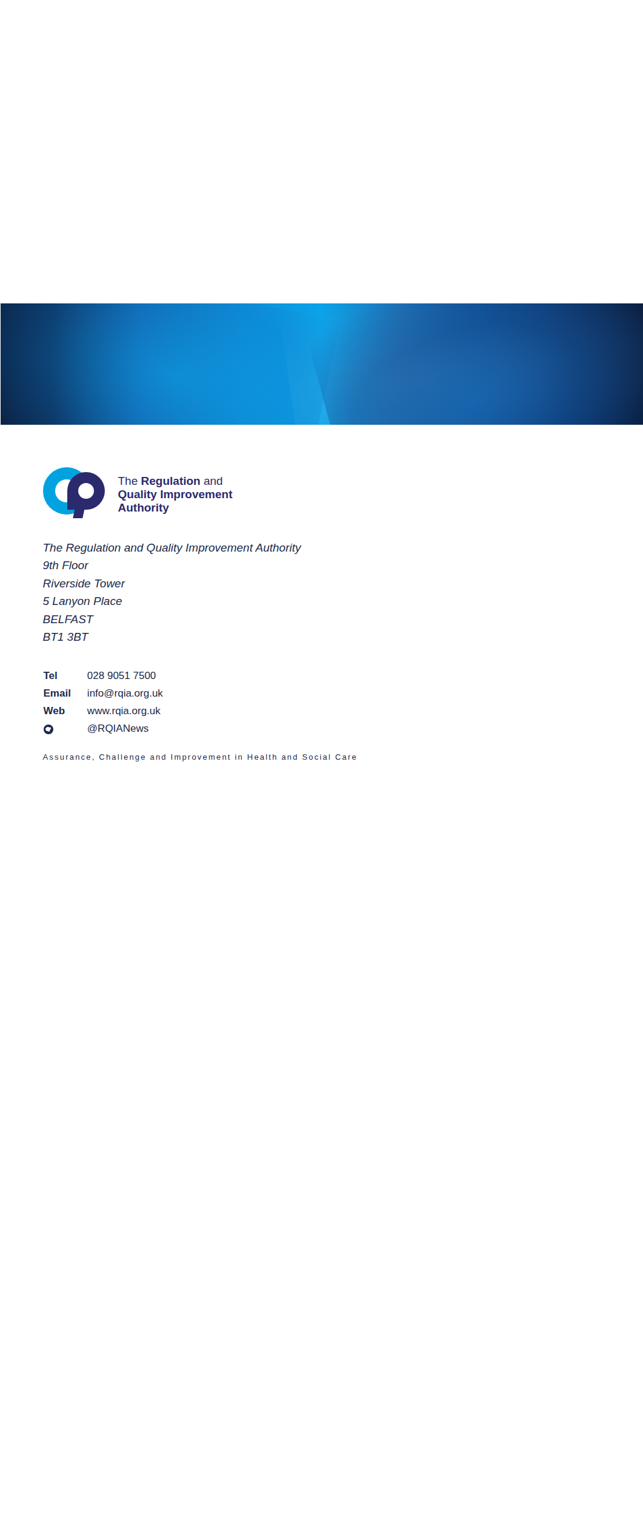The Regulation and
Quality Improvement
Authority
The Regulation and Quality Improvement Authority 9th Floor Riverside Tower 5 Lanyon Place BELFAST BT1 3BT
| Tel | 028 9051 7500 |
| Email | info@rqia.org.uk |
| Web | www.rqia.org.uk |
| | @RQIANews |
Assurance, Challenge and Improvement in Health and Social Care